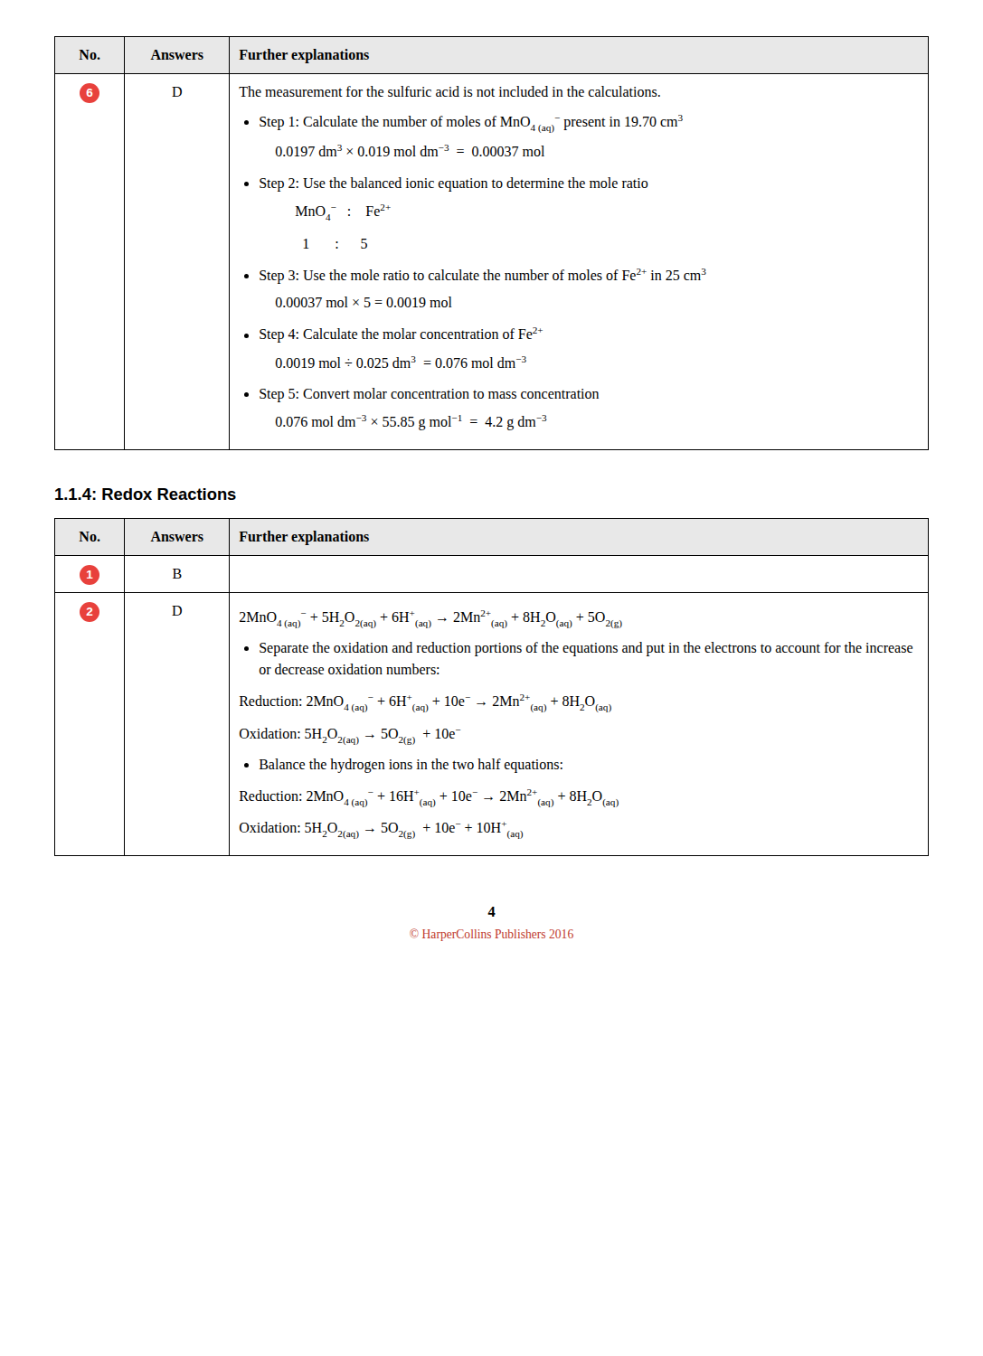| No. | Answers | Further explanations |
| --- | --- | --- |
| 6 | D | The measurement for the sulfuric acid is not included in the calculations. Step 1: Calculate the number of moles of MnO 4 (aq) − present in 19.70 cm 3 0.0197 dm 3 × 0.019 mol dm −3 = 0.00037 mol Step 2: Use the balanced ionic equation to determine the mole ratio MnO 4 − : Fe 2+ 1 : 5 Step 3: Use the mole ratio to calculate the number of moles of Fe 2+ in 25 cm 3 0.00037 mol × 5 = 0.0019 mol Step 4: Calculate the molar concentration of Fe 2+ 0.0019 mol ÷ 0.025 dm 3 = 0.076 mol dm −3 Step 5: Convert molar concentration to mass concentration 0.076 mol dm −3 × 55.85 g mol −1 = 4.2 g dm −3 |
1.1.4: Redox Reactions
| No. | Answers | Further explanations |
| --- | --- | --- |
| 1 | B | |
| 2 | D | 2MnO 4 (aq) − + 5H 2 O 2(aq) + 6H + (aq) → 2Mn 2+ (aq) + 8H 2 O (aq) + 5O 2(g) Separate the oxidation and reduction portions of the equations and put in the electrons to account for the increase or decrease oxidation numbers: Reduction: 2MnO 4 (aq) − + 6H + (aq) + 10e − → 2Mn 2+ (aq) + 8H 2 O (aq) Oxidation: 5H 2 O 2(aq) → 5O 2(g) + 10e − Balance the hydrogen ions in the two half equations: Reduction: 2MnO 4 (aq) − + 16H + (aq) + 10e − → 2Mn 2+ (aq) + 8H 2 O (aq) Oxidation: 5H 2 O 2(aq) → 5O 2(g) + 10e − + 10H + (aq) |
4 © HarperCollins Publishers 2016